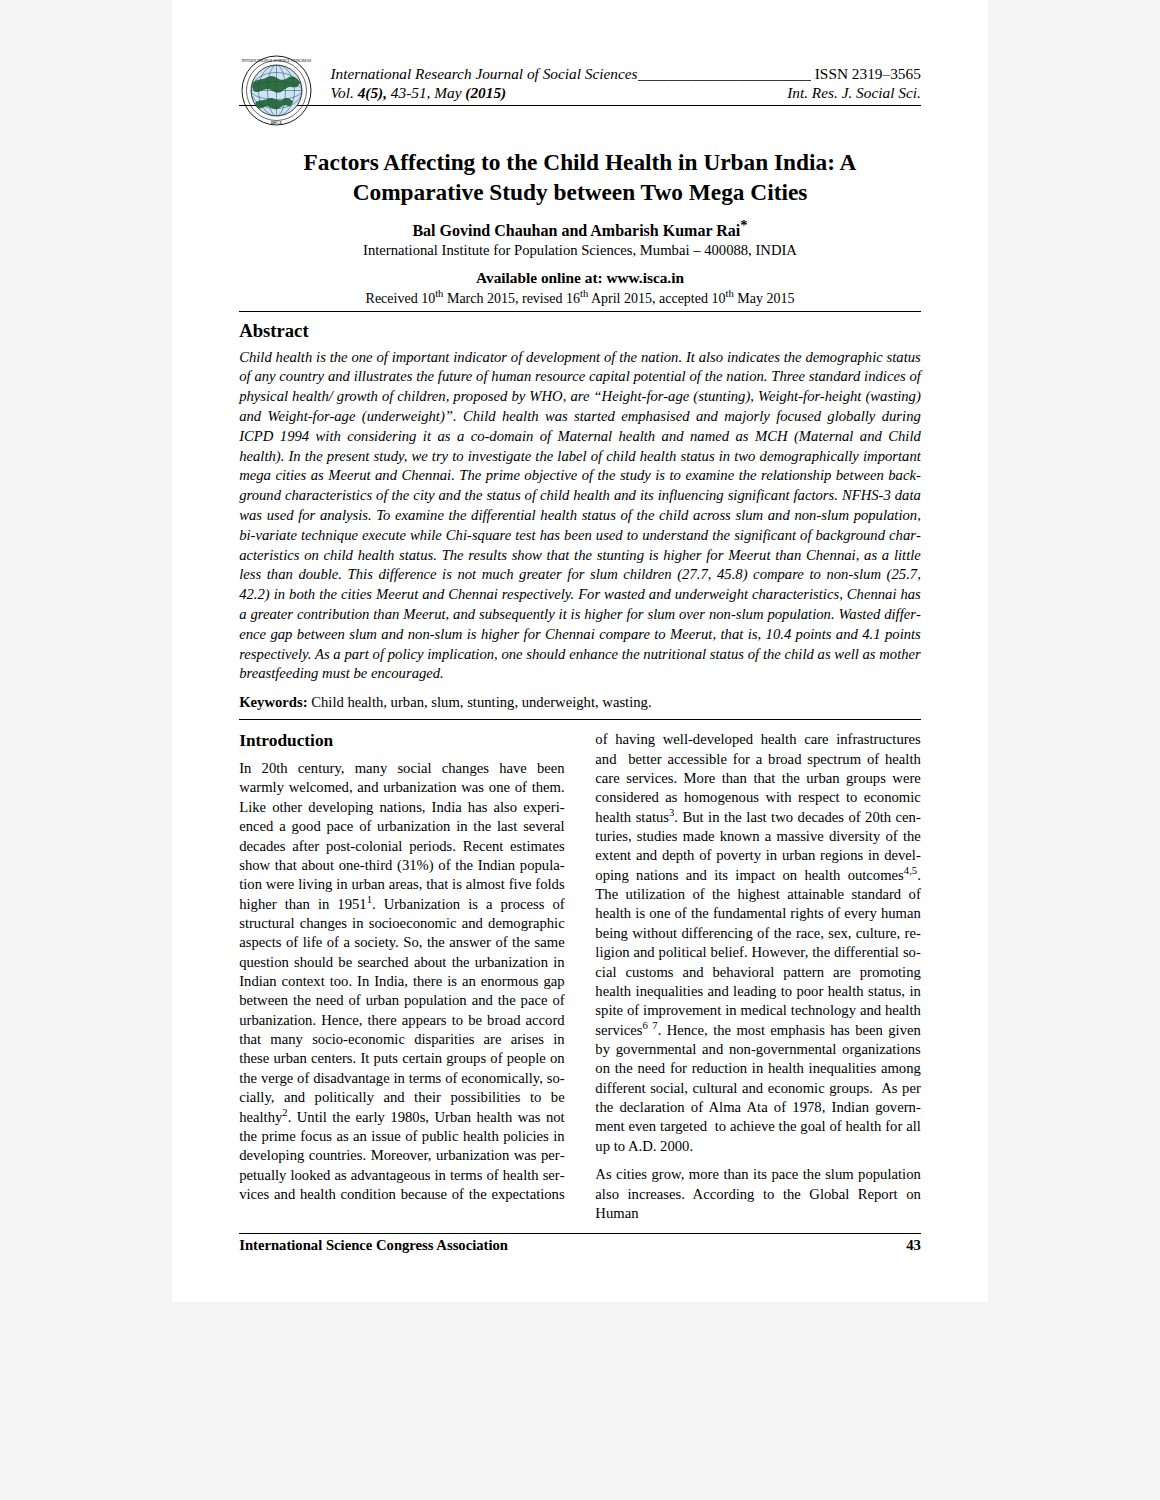INTERNATIONAL SCIENCE CONGRESS ISCA
International Research Journal of Social Sciences _______________________________________ ISSN 2319–3565
Vol. 4(5), 43-51, May (2015) Int. Res. J. Social Sci.
Factors Affecting to the Child Health in Urban India: A Comparative Study between Two Mega Cities
Bal Govind Chauhan and Ambarish Kumar Rai*
International Institute for Population Sciences, Mumbai – 400088, INDIA
Available online at: www.isca.in
Received 10th March 2015, revised 16th April 2015, accepted 10th May 2015
Abstract
Child health is the one of important indicator of development of the nation. It also indicates the demographic status of any country and illustrates the future of human resource capital potential of the nation. Three standard indices of physical health/ growth of children, proposed by WHO, are “Height-for-age (stunting), Weight-for-height (wasting) and Weight-for-age (underweight)”. Child health was started emphasised and majorly focused globally during ICPD 1994 with considering it as a co-domain of Maternal health and named as MCH (Maternal and Child health). In the present study, we try to investigate the label of child health status in two demographically important mega cities as Meerut and Chennai. The prime objective of the study is to examine the relationship between background characteristics of the city and the status of child health and its influencing significant factors. NFHS-3 data was used for analysis. To examine the differential health status of the child across slum and non-slum population, bi-variate technique execute while Chi-square test has been used to understand the significant of background characteristics on child health status. The results show that the stunting is higher for Meerut than Chennai, as a little less than double. This difference is not much greater for slum children (27.7, 45.8) compare to non-slum (25.7, 42.2) in both the cities Meerut and Chennai respectively. For wasted and underweight characteristics, Chennai has a greater contribution than Meerut, and subsequently it is higher for slum over non-slum population. Wasted difference gap between slum and non-slum is higher for Chennai compare to Meerut, that is, 10.4 points and 4.1 points respectively. As a part of policy implication, one should enhance the nutritional status of the child as well as mother breastfeeding must be encouraged.
Keywords: Child health, urban, slum, stunting, underweight, wasting.
Introduction
In 20th century, many social changes have been warmly welcomed, and urbanization was one of them. Like other developing nations, India has also experienced a good pace of urbanization in the last several decades after post-colonial periods. Recent estimates show that about one-third (31%) of the Indian population were living in urban areas, that is almost five folds higher than in 19511. Urbanization is a process of structural changes in socioeconomic and demographic aspects of life of a society. So, the answer of the same question should be searched about the urbanization in Indian context too. In India, there is an enormous gap between the need of urban population and the pace of urbanization. Hence, there appears to be broad accord that many socio-economic disparities are arises in these urban centers. It puts certain groups of people on the verge of disadvantage in terms of economically, socially, and politically and their possibilities to be healthy2. Until the early 1980s, Urban health was not the prime focus as an issue of public health policies in developing countries. Moreover, urbanization was perpetually looked as advantageous in terms of health services and health condition because of the expectations of having well-developed health care infrastructures and better accessible for a broad spectrum of health care services. More than that the urban groups were considered as homogenous with respect to economic health status3. But in the last two decades of 20th centuries, studies made known a massive diversity of the extent and depth of poverty in urban regions in developing nations and its impact on health outcomes4,5. The utilization of the highest attainable standard of health is one of the fundamental rights of every human being without differencing of the race, sex, culture, religion and political belief. However, the differential social customs and behavioral pattern are promoting health inequalities and leading to poor health status, in spite of improvement in medical technology and health services6 7. Hence, the most emphasis has been given by governmental and non-governmental organizations on the need for reduction in health inequalities among different social, cultural and economic groups. As per the declaration of Alma Ata of 1978, Indian government even targeted to achieve the goal of health for all up to A.D. 2000.
As cities grow, more than its pace the slum population also increases. According to the Global Report on Human
International Science Congress Association 43